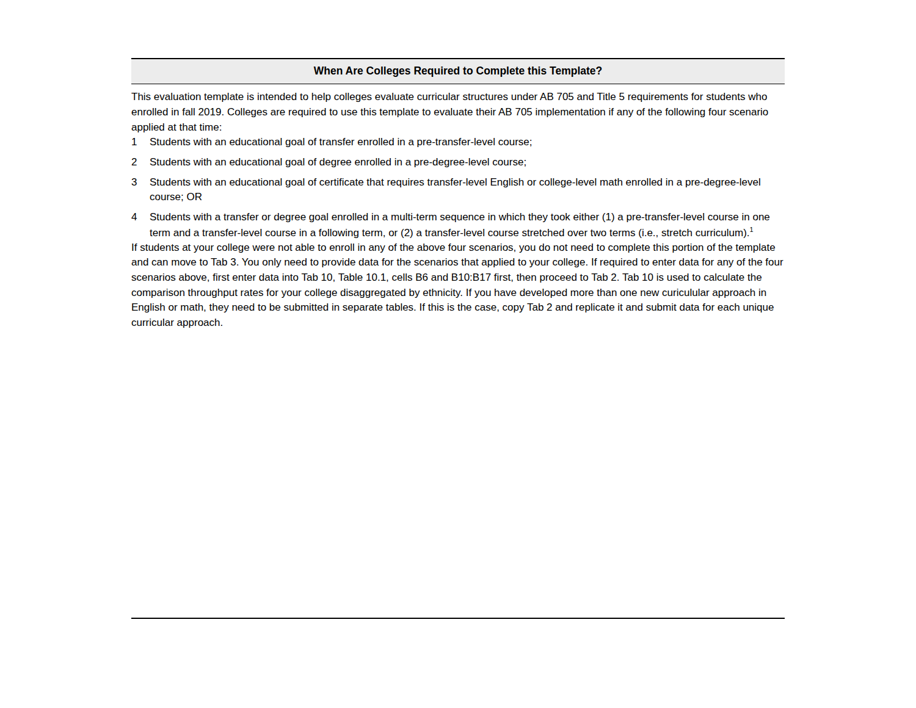When Are Colleges Required to Complete this Template?
This evaluation template is intended to help colleges evaluate curricular structures under AB 705 and Title 5 requirements for students who enrolled in fall 2019. Colleges are required to use this template to evaluate their AB 705 implementation if any of the following four scenario applied at that time:
1 Students with an educational goal of transfer enrolled in a pre-transfer-level course;
2 Students with an educational goal of degree enrolled in a pre-degree-level course;
3 Students with an educational goal of certificate that requires transfer-level English or college-level math enrolled in a pre-degree-level course; OR
4 Students with a transfer or degree goal enrolled in a multi-term sequence in which they took either (1) a pre-transfer-level course in one term and a transfer-level course in a following term, or (2) a transfer-level course stretched over two terms (i.e., stretch curriculum).1
If students at your college were not able to enroll in any of the above four scenarios, you do not need to complete this portion of the template and can move to Tab 3. You only need to provide data for the scenarios that applied to your college. If required to enter data for any of the four scenarios above, first enter data into Tab 10, Table 10.1, cells B6 and B10:B17 first, then proceed to Tab 2. Tab 10 is used to calculate the comparison throughput rates for your college disaggregated by ethnicity. If you have developed more than one new curiculular approach in English or math, they need to be submitted in separate tables. If this is the case, copy Tab 2 and replicate it and submit data for each unique curricular approach.